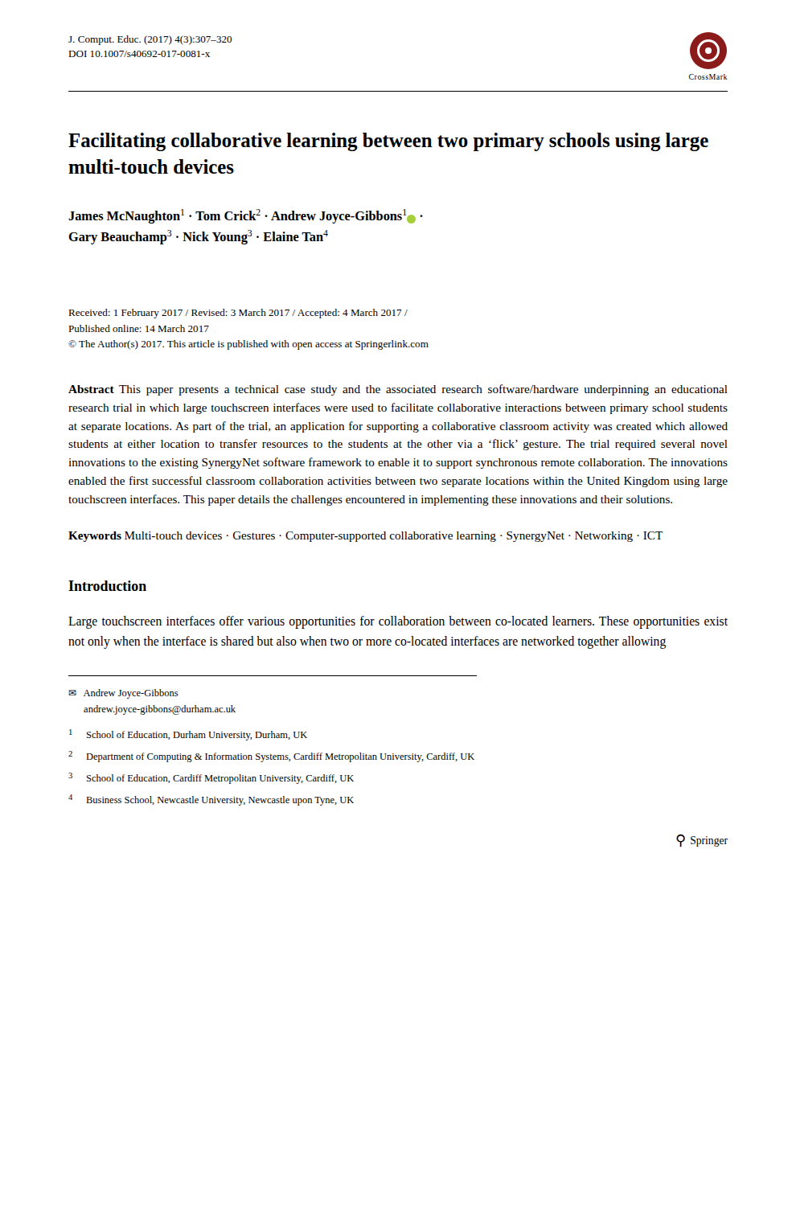J. Comput. Educ. (2017) 4(3):307–320
DOI 10.1007/s40692-017-0081-x
CrossMark
Facilitating collaborative learning between two primary schools using large multi-touch devices
James McNaughton1 · Tom Crick2 · Andrew Joyce-Gibbons1iD ·
Gary Beauchamp3 · Nick Young3 · Elaine Tan4
Received: 1 February 2017 / Revised: 3 March 2017 / Accepted: 4 March 2017 /
Published online: 14 March 2017
© The Author(s) 2017. This article is published with open access at Springerlink.com
Abstract This paper presents a technical case study and the associated research software/hardware underpinning an educational research trial in which large touchscreen interfaces were used to facilitate collaborative interactions between primary school students at separate locations. As part of the trial, an application for supporting a collaborative classroom activity was created which allowed students at either location to transfer resources to the students at the other via a ‘flick’ gesture. The trial required several novel innovations to the existing SynergyNet software framework to enable it to support synchronous remote collaboration. The innovations enabled the first successful classroom collaboration activities between two separate locations within the United Kingdom using large touchscreen interfaces. This paper details the challenges encountered in implementing these innovations and their solutions.
Keywords Multi-touch devices · Gestures · Computer-supported collaborative learning · SynergyNet · Networking · ICT
Introduction
Large touchscreen interfaces offer various opportunities for collaboration between co-located learners. These opportunities exist not only when the interface is shared but also when two or more co-located interfaces are networked together allowing
✉ Andrew Joyce-Gibbons
andrew.joyce-gibbons@durham.ac.uk
School of Education, Durham University, Durham, UK
Department of Computing & Information Systems, Cardiff Metropolitan University, Cardiff, UK
School of Education, Cardiff Metropolitan University, Cardiff, UK
Business School, Newcastle University, Newcastle upon Tyne, UK
⚲ Springer